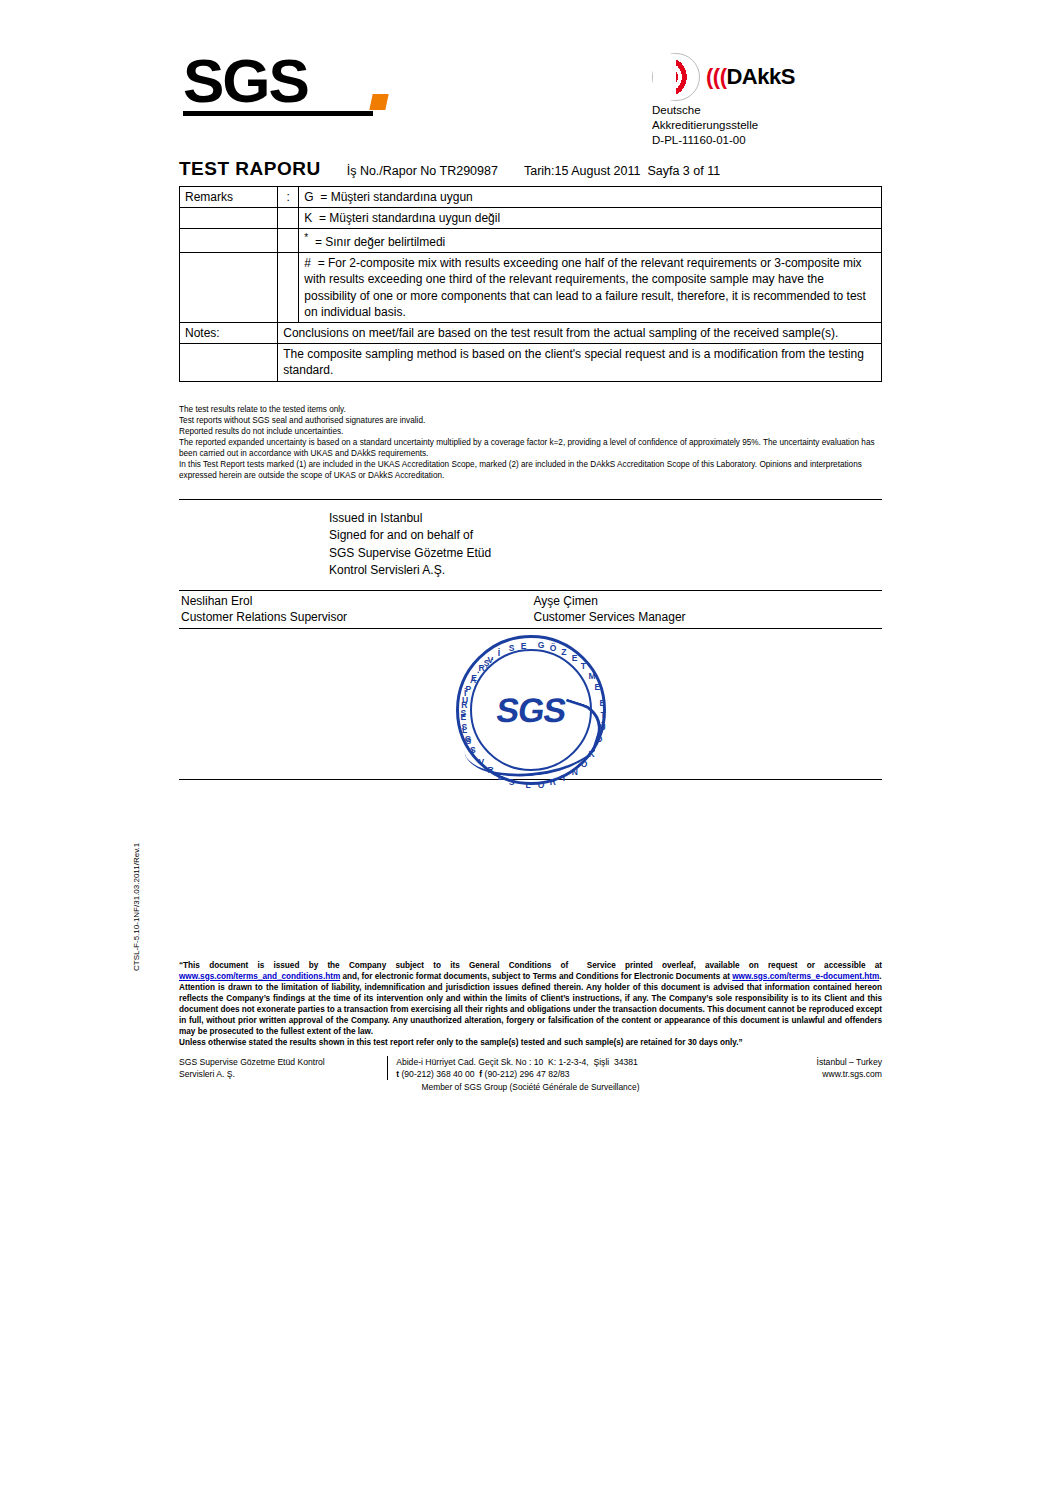SGS
(((DAkkS
Deutsche
Akkreditierungsstelle
D-PL-11160-01-00
TEST RAPORU
İş No./Rapor No TR290987
Tarih:15 August 2011 Sayfa 3 of 11
| Remarks | : | G = Müşteri standardına uygun |
| | | K = Müşteri standardına uygun değil |
| | | * = Sınır değer belirtilmedi |
| | | # = For 2-composite mix with results exceeding one half of the relevant requirements or 3-composite mix with results exceeding one third of the relevant requirements, the composite sample may have the possibility of one or more components that can lead to a failure result, therefore, it is recommended to test on individual basis. |
| Notes: | Conclusions on meet/fail are based on the test result from the actual sampling of the received sample(s). |
| | The composite sampling method is based on the client's special request and is a modification from the testing standard. |
The test results relate to the tested items only.
Test reports without SGS seal and authorised signatures are invalid.
Reported results do not include uncertainties.
The reported expanded uncertainty is based on a standard uncertainty multiplied by a coverage factor k=2, providing a level of confidence of approximately 95%. The uncertainty evaluation has been carried out in accordance with UKAS and DAkkS requirements.
In this Test Report tests marked (1) are included in the UKAS Accreditation Scope, marked (2) are included in the DAkkS Accreditation Scope of this Laboratory. Opinions and interpretations expressed herein are outside the scope of UKAS or DAkkS Accreditation.
Issued in Istanbul
Signed for and on behalf of
SGS Supervise Gözetme Etüd
Kontrol Servisleri A.Ş.
Neslihan Erol
Customer Relations Supervisor
Ayşe Çimen
Customer Services Manager
S G S S U P E R V İ S E G Ö Z E T M E E T Ü D K O N T R O L S E R V İ S L E R İ A . Ş .
SGS
CTSL-F-5.10-1NF/31.03.2011/Rev.1
“This document is issued by the Company subject to its General Conditions of Service printed overleaf, available on request or accessible at www.sgs.com/terms_and_conditions.htm and, for electronic format documents, subject to Terms and Conditions for Electronic Documents at www.sgs.com/terms_e-document.htm.
Attention is drawn to the limitation of liability, indemnification and jurisdiction issues defined therein. Any holder of this document is advised that information contained hereon reflects the Company’s findings at the time of its intervention only and within the limits of Client’s instructions, if any. The Company’s sole responsibility is to its Client and this document does not exonerate parties to a transaction from exercising all their rights and obligations under the transaction documents. This document cannot be reproduced except in full, without prior written approval of the Company. Any unauthorized alteration, forgery or falsification of the content or appearance of this document is unlawful and offenders may be prosecuted to the fullest extent of the law.
Unless otherwise stated the results shown in this test report refer only to the sample(s) tested and such sample(s) are retained for 30 days only.”
SGS Supervise Gözetme Etüd Kontrol
Servisleri A. Ş.
Abide-i Hürriyet Cad. Geçit Sk. No : 10 K: 1-2-3-4, Şişli 34381
t (90-212) 368 40 00 f (90-212) 296 47 82/83
İstanbul – Turkey
www.tr.sgs.com
Member of SGS Group (Société Générale de Surveillance)